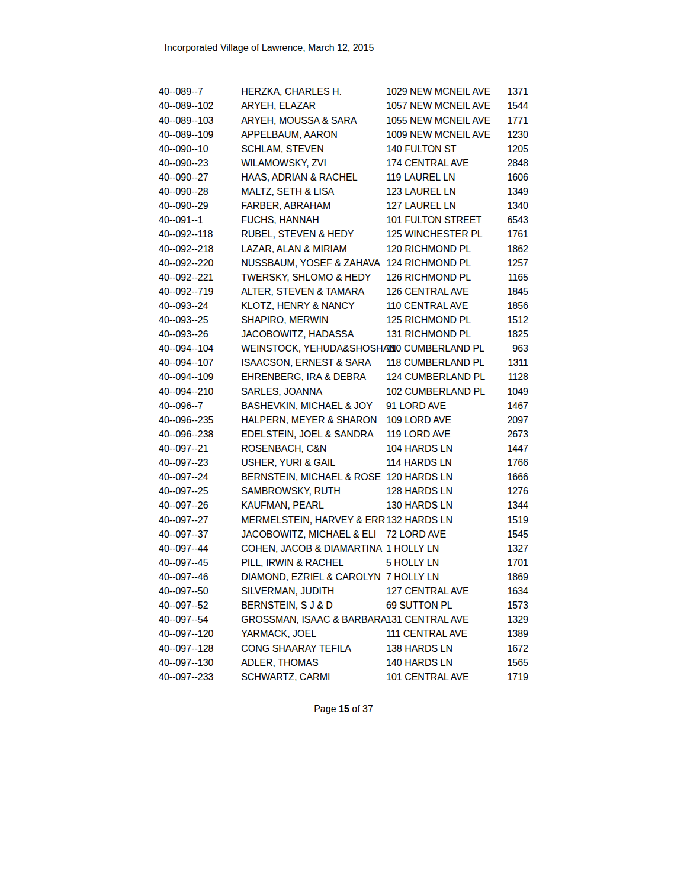Incorporated Village of Lawrence, March 12, 2015
| 40--089--7 | HERZKA, CHARLES H. | 1029 NEW MCNEIL AVE | 1371 |
| 40--089--102 | ARYEH, ELAZAR | 1057 NEW MCNEIL AVE | 1544 |
| 40--089--103 | ARYEH, MOUSSA & SARA | 1055 NEW MCNEIL AVE | 1771 |
| 40--089--109 | APPELBAUM, AARON | 1009 NEW MCNEIL AVE | 1230 |
| 40--090--10 | SCHLAM, STEVEN | 140 FULTON ST | 1205 |
| 40--090--23 | WILAMOWSKY, ZVI | 174 CENTRAL AVE | 2848 |
| 40--090--27 | HAAS, ADRIAN & RACHEL | 119 LAUREL LN | 1606 |
| 40--090--28 | MALTZ, SETH & LISA | 123 LAUREL LN | 1349 |
| 40--090--29 | FARBER, ABRAHAM | 127 LAUREL LN | 1340 |
| 40--091--1 | FUCHS, HANNAH | 101 FULTON STREET | 6543 |
| 40--092--118 | RUBEL, STEVEN & HEDY | 125 WINCHESTER PL | 1761 |
| 40--092--218 | LAZAR, ALAN & MIRIAM | 120 RICHMOND PL | 1862 |
| 40--092--220 | NUSSBAUM, YOSEF & ZAHAVA | 124 RICHMOND PL | 1257 |
| 40--092--221 | TWERSKY, SHLOMO & HEDY | 126 RICHMOND PL | 1165 |
| 40--092--719 | ALTER, STEVEN & TAMARA | 126 CENTRAL AVE | 1845 |
| 40--093--24 | KLOTZ, HENRY & NANCY | 110 CENTRAL AVE | 1856 |
| 40--093--25 | SHAPIRO, MERWIN | 125 RICHMOND PL | 1512 |
| 40--093--26 | JACOBOWITZ, HADASSA | 131 RICHMOND PL | 1825 |
| 40--094--104 | WEINSTOCK, YEHUDA&SHOSHAN | 110 CUMBERLAND PL | 963 |
| 40--094--107 | ISAACSON, ERNEST & SARA | 118 CUMBERLAND PL | 1311 |
| 40--094--109 | EHRENBERG, IRA & DEBRA | 124 CUMBERLAND PL | 1128 |
| 40--094--210 | SARLES, JOANNA | 102 CUMBERLAND PL | 1049 |
| 40--096--7 | BASHEVKIN, MICHAEL & JOY | 91 LORD AVE | 1467 |
| 40--096--235 | HALPERN, MEYER & SHARON | 109 LORD AVE | 2097 |
| 40--096--238 | EDELSTEIN, JOEL & SANDRA | 119 LORD AVE | 2673 |
| 40--097--21 | ROSENBACH, C&N | 104 HARDS LN | 1447 |
| 40--097--23 | USHER, YURI & GAIL | 114 HARDS LN | 1766 |
| 40--097--24 | BERNSTEIN, MICHAEL & ROSE | 120 HARDS LN | 1666 |
| 40--097--25 | SAMBROWSKY, RUTH | 128 HARDS LN | 1276 |
| 40--097--26 | KAUFMAN, PEARL | 130 HARDS LN | 1344 |
| 40--097--27 | MERMELSTEIN, HARVEY & ERR | 132 HARDS LN | 1519 |
| 40--097--37 | JACOBOWITZ, MICHAEL & ELI | 72 LORD AVE | 1545 |
| 40--097--44 | COHEN, JACOB & DIAMARTINA | 1 HOLLY LN | 1327 |
| 40--097--45 | PILL, IRWIN & RACHEL | 5 HOLLY LN | 1701 |
| 40--097--46 | DIAMOND, EZRIEL & CAROLYN | 7 HOLLY LN | 1869 |
| 40--097--50 | SILVERMAN, JUDITH | 127 CENTRAL AVE | 1634 |
| 40--097--52 | BERNSTEIN, S J & D | 69 SUTTON PL | 1573 |
| 40--097--54 | GROSSMAN, ISAAC & BARBARA | 131 CENTRAL AVE | 1329 |
| 40--097--120 | YARMACK, JOEL | 111 CENTRAL AVE | 1389 |
| 40--097--128 | CONG SHAARAY TEFILA | 138 HARDS LN | 1672 |
| 40--097--130 | ADLER, THOMAS | 140 HARDS LN | 1565 |
| 40--097--233 | SCHWARTZ, CARMI | 101 CENTRAL AVE | 1719 |
Page 15 of 37